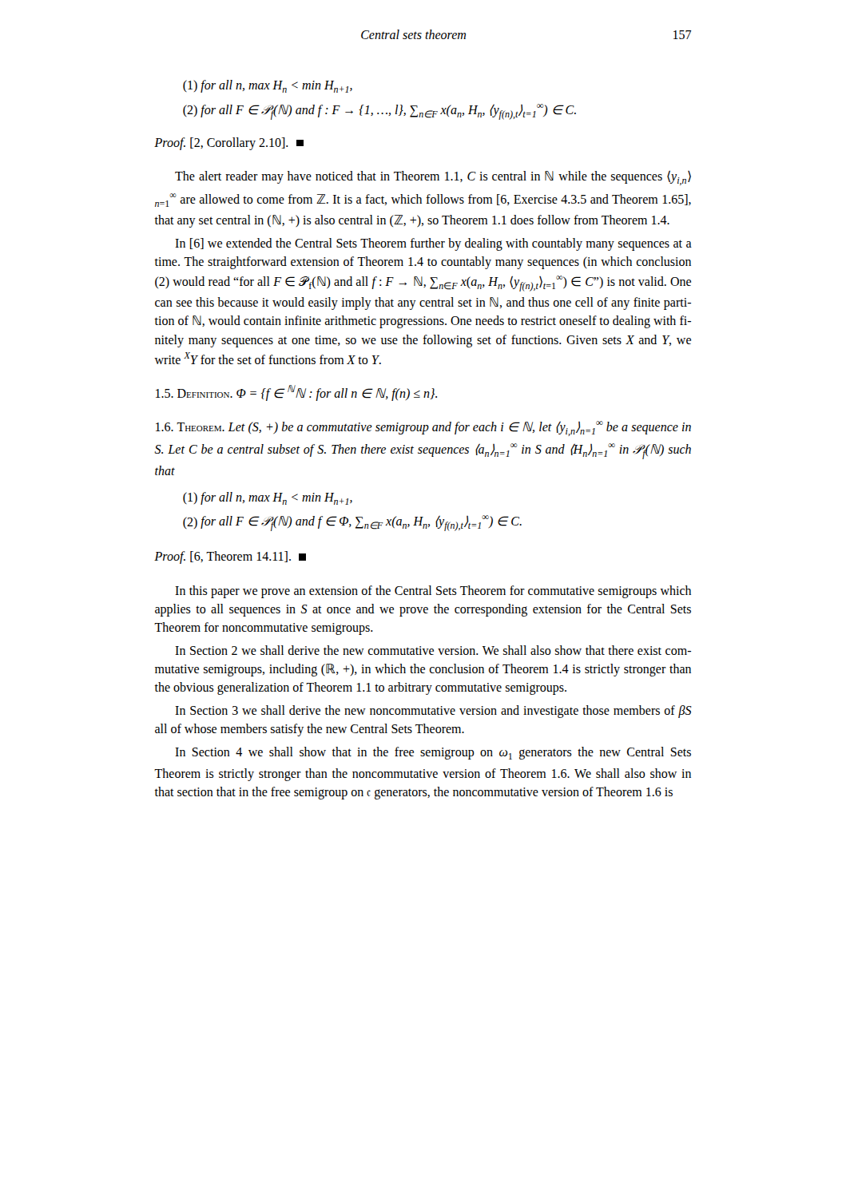Central sets theorem 157
(1) for all n, max Hn < min Hn+1,
(2) for all F ∈ 𝒫f(ℕ) and f : F → {1, …, l}, ∑n∈F x(an, Hn, ⟨yf(n),t⟩t=1∞) ∈ C.
Proof. [2, Corollary 2.10].
The alert reader may have noticed that in Theorem 1.1, C is central in ℕ while the sequences ⟨yi,n⟩n=1∞ are allowed to come from ℤ. It is a fact, which follows from [6, Exercise 4.3.5 and Theorem 1.65], that any set central in (ℕ, +) is also central in (ℤ, +), so Theorem 1.1 does follow from Theorem 1.4.
In [6] we extended the Central Sets Theorem further by dealing with countably many sequences at a time. The straightforward extension of Theorem 1.4 to countably many sequences (in which conclusion (2) would read “for all F ∈ 𝒫f(ℕ) and all f : F → ℕ, ∑n∈F x(an, Hn, ⟨yf(n),t⟩t=1∞) ∈ C”) is not valid. One can see this because it would easily imply that any central set in ℕ, and thus one cell of any finite partition of ℕ, would contain infinite arithmetic progressions. One needs to restrict oneself to dealing with finitely many sequences at one time, so we use the following set of functions. Given sets X and Y, we write XY for the set of functions from X to Y.
1.5. Definition. Φ = {f ∈ ℕℕ : for all n ∈ ℕ, f(n) ≤ n}.
1.6. Theorem. Let (S, +) be a commutative semigroup and for each i ∈ ℕ, let ⟨yi,n⟩n=1∞ be a sequence in S. Let C be a central subset of S. Then there exist sequences ⟨an⟩n=1∞ in S and ⟨Hn⟩n=1∞ in 𝒫f(ℕ) such that
(1) for all n, max Hn < min Hn+1,
(2) for all F ∈ 𝒫f(ℕ) and f ∈ Φ, ∑n∈F x(an, Hn, ⟨yf(n),t⟩t=1∞) ∈ C.
Proof. [6, Theorem 14.11].
In this paper we prove an extension of the Central Sets Theorem for commutative semigroups which applies to all sequences in S at once and we prove the corresponding extension for the Central Sets Theorem for noncommutative semigroups.
In Section 2 we shall derive the new commutative version. We shall also show that there exist commutative semigroups, including (ℝ, +), in which the conclusion of Theorem 1.4 is strictly stronger than the obvious generalization of Theorem 1.1 to arbitrary commutative semigroups.
In Section 3 we shall derive the new noncommutative version and investigate those members of βS all of whose members satisfy the new Central Sets Theorem.
In Section 4 we shall show that in the free semigroup on ω1 generators the new Central Sets Theorem is strictly stronger than the noncommutative version of Theorem 1.6. We shall also show in that section that in the free semigroup on 𝔠 generators, the noncommutative version of Theorem 1.6 is